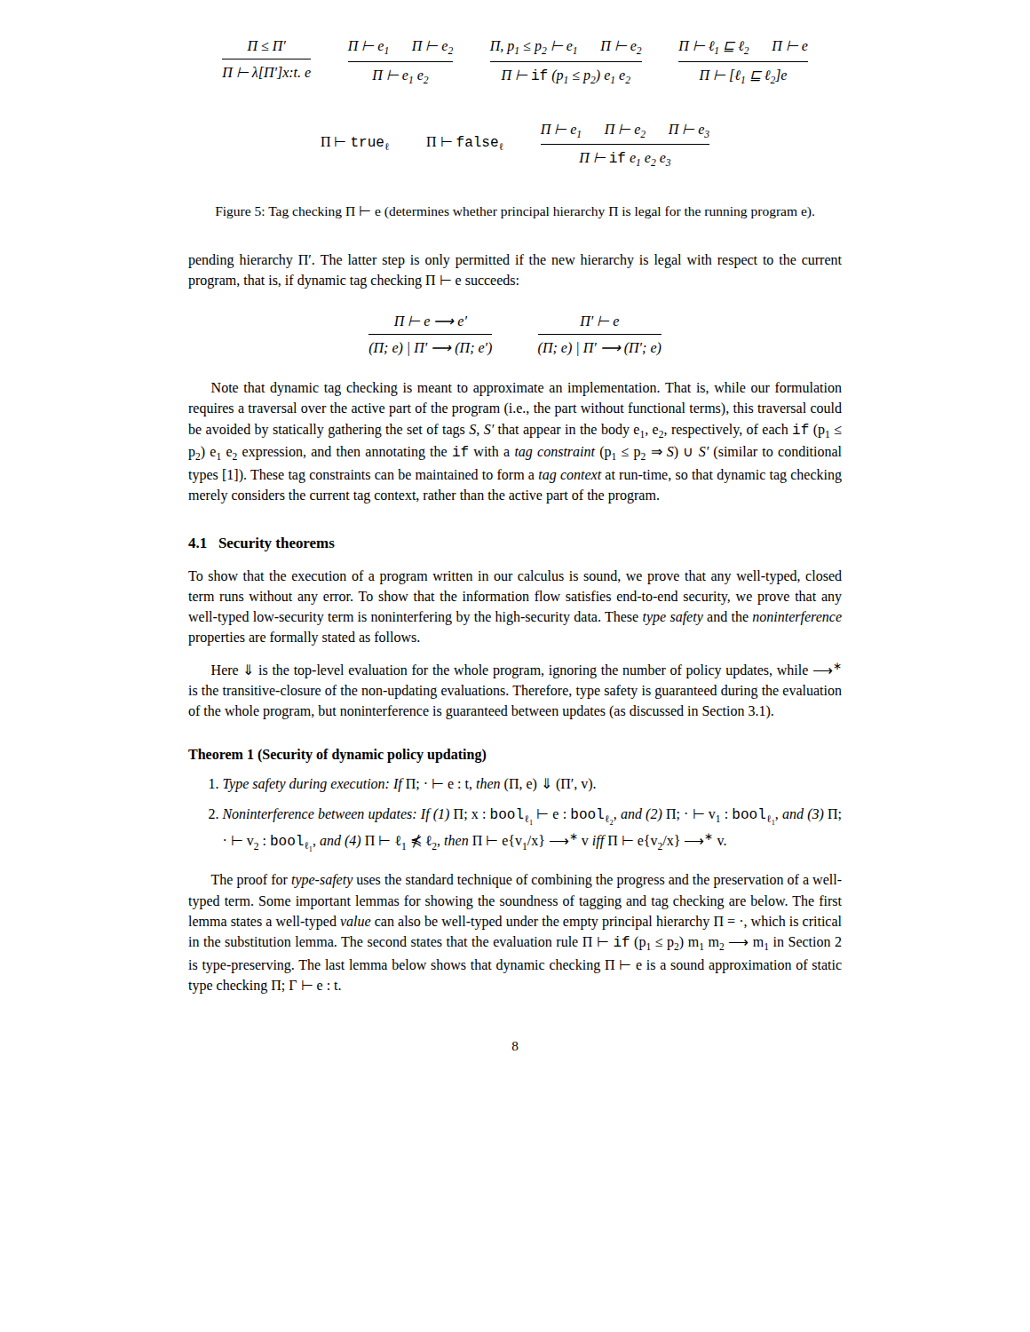Π ≤ Π′
Π ⊢ λ[Π′]x:t. e
Π ⊢ e1 Π ⊢ e2
Π ⊢ e1 e2
Π, p1 ≤ p2 ⊢ e1 Π ⊢ e2
Π ⊢ if (p1 ≤ p2) e1 e2
Π ⊢ ℓ1 ⊑ ℓ2 Π ⊢ e
Π ⊢ [ℓ1 ⊑ ℓ2]e
Π ⊢ trueℓ
Π ⊢ falseℓ
Π ⊢ e1 Π ⊢ e2 Π ⊢ e3
Π ⊢ if e1 e2 e3
Figure 5: Tag checking Π ⊢ e (determines whether principal hierarchy Π is legal for the running program e).
pending hierarchy Π′. The latter step is only permitted if the new hierarchy is legal with respect to the current program, that is, if dynamic tag checking Π ⊢ e succeeds:
Π ⊢ e ⟶ e′ (Π; e) | Π′ ⟶ (Π; e′) Π′ ⊢ e (Π; e) | Π′ ⟶ (Π′; e)
Note that dynamic tag checking is meant to approximate an implementation. That is, while our formulation requires a traversal over the active part of the program (i.e., the part without functional terms), this traversal could be avoided by statically gathering the set of tags S, S′ that appear in the body e1, e2, respectively, of each if (p1 ≤ p2) e1 e2 expression, and then annotating the if with a tag constraint (p1 ≤ p2 ⇒ S) ∪ S′ (similar to conditional types [1]). These tag constraints can be maintained to form a tag context at run-time, so that dynamic tag checking merely considers the current tag context, rather than the active part of the program.
4.1 Security theorems
To show that the execution of a program written in our calculus is sound, we prove that any well-typed, closed term runs without any error. To show that the information flow satisfies end-to-end security, we prove that any well-typed low-security term is noninterfering by the high-security data. These type safety and the noninterference properties are formally stated as follows.
Here ⇓ is the top-level evaluation for the whole program, ignoring the number of policy updates, while ⟶∗ is the transitive-closure of the non-updating evaluations. Therefore, type safety is guaranteed during the evaluation of the whole program, but noninterference is guaranteed between updates (as discussed in Section 3.1).
Theorem 1 (Security of dynamic policy updating)
Type safety during execution: If Π; · ⊢ e : t, then (Π, e) ⇓ (Π′, v).
Noninterference between updates: If (1) Π; x : boolℓ1 ⊢ e : boolℓ2, and (2) Π; · ⊢ v1 : boolℓ1, and (3) Π; · ⊢ v2 : boolℓ1, and (4) Π ⊢ ℓ1 ⋠ ℓ2, then Π ⊢ e{v1/x} ⟶∗ v iff Π ⊢ e{v2/x} ⟶∗ v.
The proof for type-safety uses the standard technique of combining the progress and the preservation of a well-typed term. Some important lemmas for showing the soundness of tagging and tag checking are below. The first lemma states a well-typed value can also be well-typed under the empty principal hierarchy Π = ·, which is critical in the substitution lemma. The second states that the evaluation rule Π ⊢ if (p1 ≤ p2) m1 m2 ⟶ m1 in Section 2 is type-preserving. The last lemma below shows that dynamic checking Π ⊢ e is a sound approximation of static type checking Π; Γ ⊢ e : t.
8